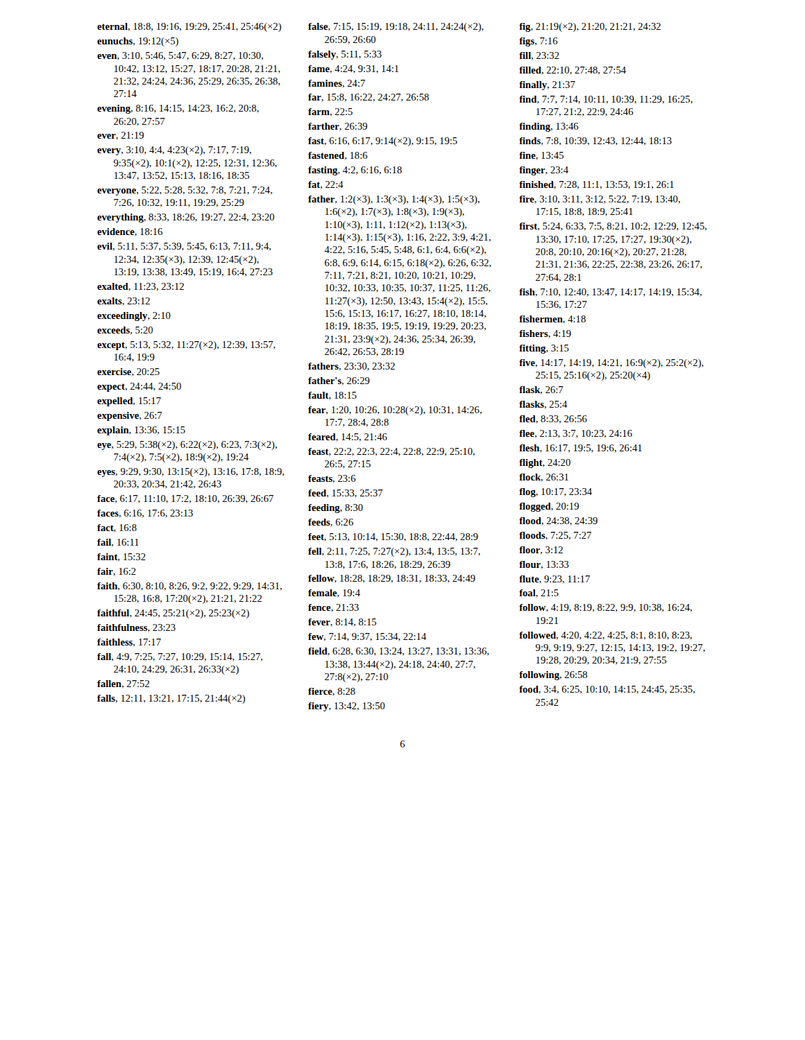eternal, 18:8, 19:16, 19:29, 25:41, 25:46(×2)
eunuchs, 19:12(×5)
even, 3:10, 5:46, 5:47, 6:29, 8:27, 10:30, 10:42, 13:12, 15:27, 18:17, 20:28, 21:21, 21:32, 24:24, 24:36, 25:29, 26:35, 26:38, 27:14
evening, 8:16, 14:15, 14:23, 16:2, 20:8, 26:20, 27:57
ever, 21:19
every, 3:10, 4:4, 4:23(×2), 7:17, 7:19, 9:35(×2), 10:1(×2), 12:25, 12:31, 12:36, 13:47, 13:52, 15:13, 18:16, 18:35
everyone, 5:22, 5:28, 5:32, 7:8, 7:21, 7:24, 7:26, 10:32, 19:11, 19:29, 25:29
everything, 8:33, 18:26, 19:27, 22:4, 23:20
evidence, 18:16
evil, 5:11, 5:37, 5:39, 5:45, 6:13, 7:11, 9:4, 12:34, 12:35(×3), 12:39, 12:45(×2), 13:19, 13:38, 13:49, 15:19, 16:4, 27:23
exalted, 11:23, 23:12
exalts, 23:12
exceedingly, 2:10
exceeds, 5:20
except, 5:13, 5:32, 11:27(×2), 12:39, 13:57, 16:4, 19:9
exercise, 20:25
expect, 24:44, 24:50
expelled, 15:17
expensive, 26:7
explain, 13:36, 15:15
eye, 5:29, 5:38(×2), 6:22(×2), 6:23, 7:3(×2), 7:4(×2), 7:5(×2), 18:9(×2), 19:24
eyes, 9:29, 9:30, 13:15(×2), 13:16, 17:8, 18:9, 20:33, 20:34, 21:42, 26:43
face, 6:17, 11:10, 17:2, 18:10, 26:39, 26:67
faces, 6:16, 17:6, 23:13
fact, 16:8
fail, 16:11
faint, 15:32
fair, 16:2
faith, 6:30, 8:10, 8:26, 9:2, 9:22, 9:29, 14:31, 15:28, 16:8, 17:20(×2), 21:21, 21:22
faithful, 24:45, 25:21(×2), 25:23(×2)
faithfulness, 23:23
faithless, 17:17
fall, 4:9, 7:25, 7:27, 10:29, 15:14, 15:27, 24:10, 24:29, 26:31, 26:33(×2)
fallen, 27:52
falls, 12:11, 13:21, 17:15, 21:44(×2)
false, 7:15, 15:19, 19:18, 24:11, 24:24(×2), 26:59, 26:60
falsely, 5:11, 5:33
fame, 4:24, 9:31, 14:1
famines, 24:7
far, 15:8, 16:22, 24:27, 26:58
farm, 22:5
farther, 26:39
fast, 6:16, 6:17, 9:14(×2), 9:15, 19:5
fastened, 18:6
fasting, 4:2, 6:16, 6:18
fat, 22:4
father, 1:2(×3), 1:3(×3), 1:4(×3), 1:5(×3), 1:6(×2), 1:7(×3), 1:8(×3), 1:9(×3), 1:10(×3), 1:11, 1:12(×2), 1:13(×3), 1:14(×3), 1:15(×3), 1:16, 2:22, 3:9, 4:21, 4:22, 5:16, 5:45, 5:48, 6:1, 6:4, 6:6(×2), 6:8, 6:9, 6:14, 6:15, 6:18(×2), 6:26, 6:32, 7:11, 7:21, 8:21, 10:20, 10:21, 10:29, 10:32, 10:33, 10:35, 10:37, 11:25, 11:26, 11:27(×3), 12:50, 13:43, 15:4(×2), 15:5, 15:6, 15:13, 16:17, 16:27, 18:10, 18:14, 18:19, 18:35, 19:5, 19:19, 19:29, 20:23, 21:31, 23:9(×2), 24:36, 25:34, 26:39, 26:42, 26:53, 28:19
fathers, 23:30, 23:32
father's, 26:29
fault, 18:15
fear, 1:20, 10:26, 10:28(×2), 10:31, 14:26, 17:7, 28:4, 28:8
feared, 14:5, 21:46
feast, 22:2, 22:3, 22:4, 22:8, 22:9, 25:10, 26:5, 27:15
feasts, 23:6
feed, 15:33, 25:37
feeding, 8:30
feeds, 6:26
feet, 5:13, 10:14, 15:30, 18:8, 22:44, 28:9
fell, 2:11, 7:25, 7:27(×2), 13:4, 13:5, 13:7, 13:8, 17:6, 18:26, 18:29, 26:39
fellow, 18:28, 18:29, 18:31, 18:33, 24:49
female, 19:4
fence, 21:33
fever, 8:14, 8:15
few, 7:14, 9:37, 15:34, 22:14
field, 6:28, 6:30, 13:24, 13:27, 13:31, 13:36, 13:38, 13:44(×2), 24:18, 24:40, 27:7, 27:8(×2), 27:10
fierce, 8:28
fiery, 13:42, 13:50
fig, 21:19(×2), 21:20, 21:21, 24:32
figs, 7:16
fill, 23:32
filled, 22:10, 27:48, 27:54
finally, 21:37
find, 7:7, 7:14, 10:11, 10:39, 11:29, 16:25, 17:27, 21:2, 22:9, 24:46
finding, 13:46
finds, 7:8, 10:39, 12:43, 12:44, 18:13
fine, 13:45
finger, 23:4
finished, 7:28, 11:1, 13:53, 19:1, 26:1
fire, 3:10, 3:11, 3:12, 5:22, 7:19, 13:40, 17:15, 18:8, 18:9, 25:41
first, 5:24, 6:33, 7:5, 8:21, 10:2, 12:29, 12:45, 13:30, 17:10, 17:25, 17:27, 19:30(×2), 20:8, 20:10, 20:16(×2), 20:27, 21:28, 21:31, 21:36, 22:25, 22:38, 23:26, 26:17, 27:64, 28:1
fish, 7:10, 12:40, 13:47, 14:17, 14:19, 15:34, 15:36, 17:27
fishermen, 4:18
fishers, 4:19
fitting, 3:15
five, 14:17, 14:19, 14:21, 16:9(×2), 25:2(×2), 25:15, 25:16(×2), 25:20(×4)
flask, 26:7
flasks, 25:4
fled, 8:33, 26:56
flee, 2:13, 3:7, 10:23, 24:16
flesh, 16:17, 19:5, 19:6, 26:41
flight, 24:20
flock, 26:31
flog, 10:17, 23:34
flogged, 20:19
flood, 24:38, 24:39
floods, 7:25, 7:27
floor, 3:12
flour, 13:33
flute, 9:23, 11:17
foal, 21:5
follow, 4:19, 8:19, 8:22, 9:9, 10:38, 16:24, 19:21
followed, 4:20, 4:22, 4:25, 8:1, 8:10, 8:23, 9:9, 9:19, 9:27, 12:15, 14:13, 19:2, 19:27, 19:28, 20:29, 20:34, 21:9, 27:55
following, 26:58
food, 3:4, 6:25, 10:10, 14:15, 24:45, 25:35, 25:42
6